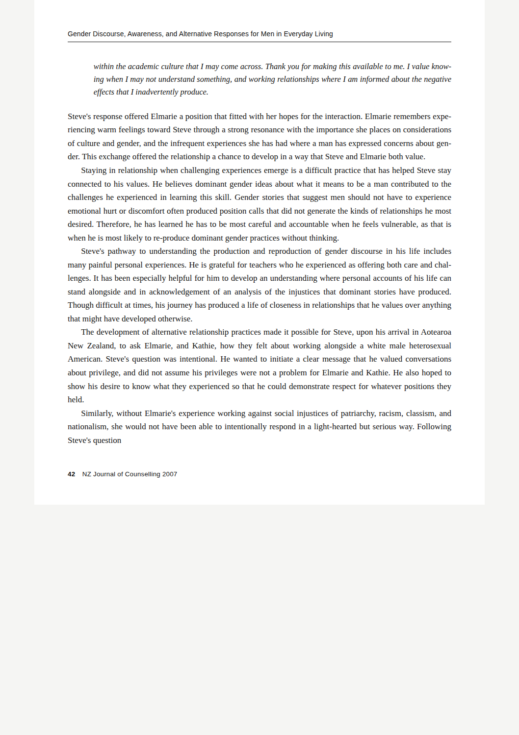Gender Discourse, Awareness, and Alternative Responses for Men in Everyday Living
within the academic culture that I may come across. Thank you for making this available to me. I value knowing when I may not understand something, and working relationships where I am informed about the negative effects that I inadvertently produce.
Steve's response offered Elmarie a position that fitted with her hopes for the interaction. Elmarie remembers experiencing warm feelings toward Steve through a strong resonance with the importance she places on considerations of culture and gender, and the infrequent experiences she has had where a man has expressed concerns about gender. This exchange offered the relationship a chance to develop in a way that Steve and Elmarie both value.
Staying in relationship when challenging experiences emerge is a difficult practice that has helped Steve stay connected to his values. He believes dominant gender ideas about what it means to be a man contributed to the challenges he experienced in learning this skill. Gender stories that suggest men should not have to experience emotional hurt or discomfort often produced position calls that did not generate the kinds of relationships he most desired. Therefore, he has learned he has to be most careful and accountable when he feels vulnerable, as that is when he is most likely to re-produce dominant gender practices without thinking.
Steve's pathway to understanding the production and reproduction of gender discourse in his life includes many painful personal experiences. He is grateful for teachers who he experienced as offering both care and challenges. It has been especially helpful for him to develop an understanding where personal accounts of his life can stand alongside and in acknowledgement of an analysis of the injustices that dominant stories have produced. Though difficult at times, his journey has produced a life of closeness in relationships that he values over anything that might have developed otherwise.
The development of alternative relationship practices made it possible for Steve, upon his arrival in Aotearoa New Zealand, to ask Elmarie, and Kathie, how they felt about working alongside a white male heterosexual American. Steve's question was intentional. He wanted to initiate a clear message that he valued conversations about privilege, and did not assume his privileges were not a problem for Elmarie and Kathie. He also hoped to show his desire to know what they experienced so that he could demonstrate respect for whatever positions they held.
Similarly, without Elmarie's experience working against social injustices of patriarchy, racism, classism, and nationalism, she would not have been able to intentionally respond in a light-hearted but serious way. Following Steve's question
42 NZ Journal of Counselling 2007